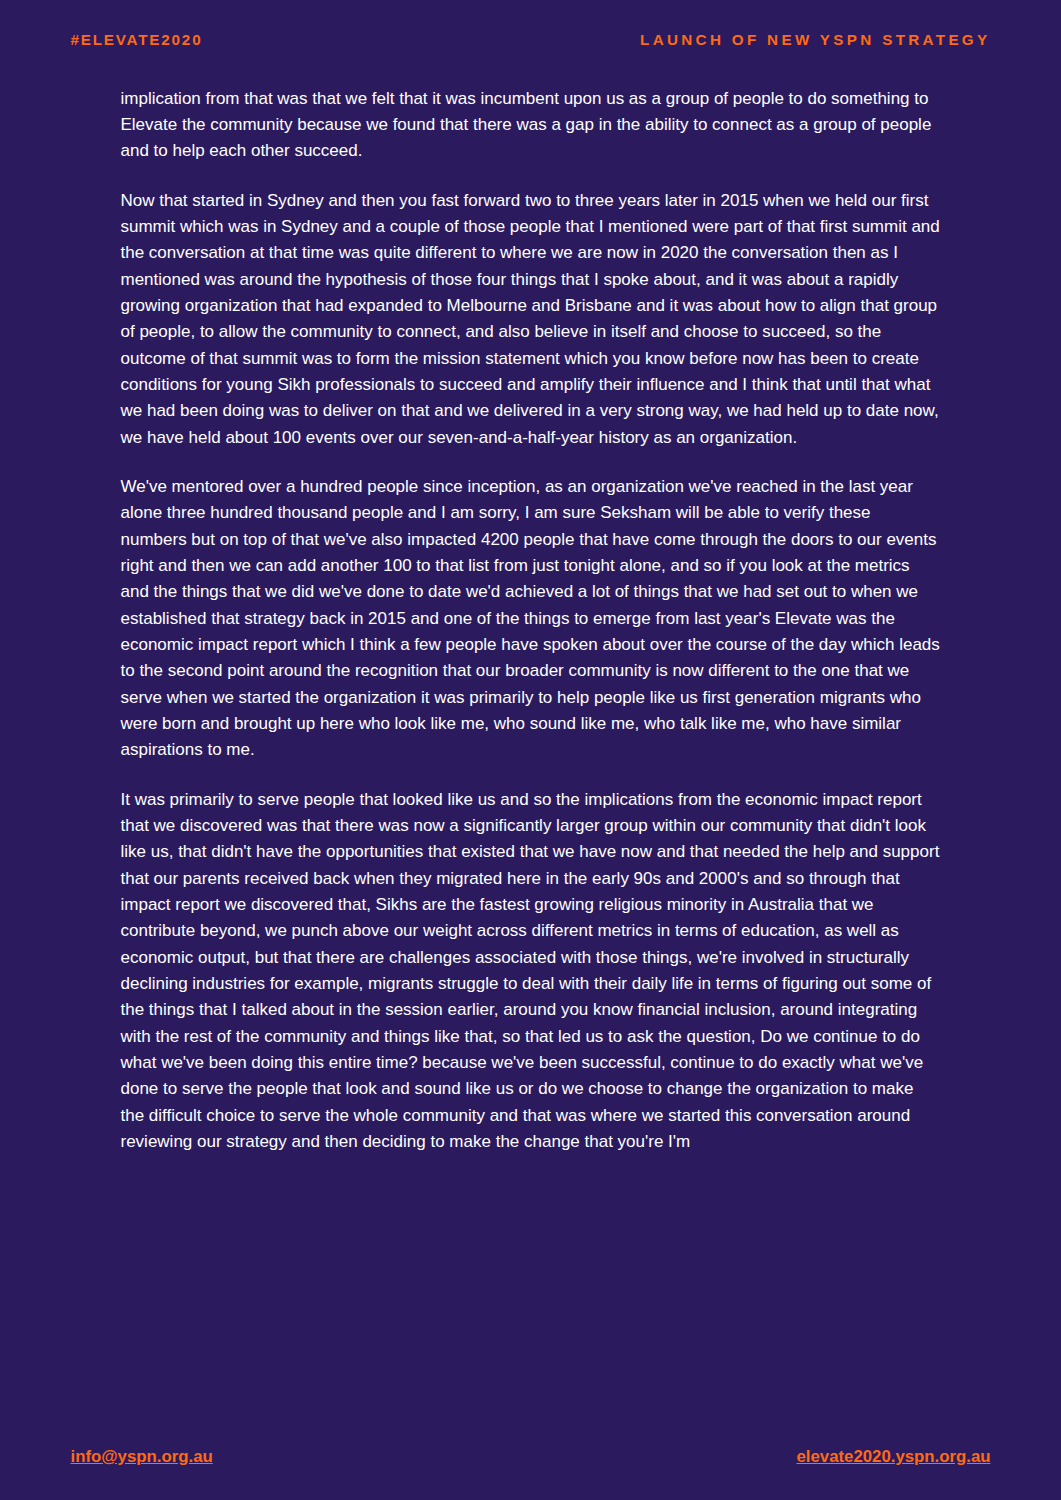#ELEVATE2020
Launch of New YSPN Strategy
implication from that was that we felt that it was incumbent upon us as a group of people to do something to Elevate the community because we found that there was a gap in the ability to connect as a group of people and to help each other succeed.
Now that started in Sydney and then you fast forward two to three years later in 2015 when we held our first summit which was in Sydney and a couple of those people that I mentioned were part of that first summit and the conversation at that time was quite different to where we are now in 2020 the conversation then as I mentioned was around the hypothesis of those four things that I spoke about, and it was about a rapidly growing organization that had expanded to Melbourne and Brisbane and it was about how to align that group of people, to allow the community to connect, and also believe in itself and choose to succeed, so the outcome of that summit was to form the mission statement which you know before now has been to create conditions for young Sikh professionals to succeed and amplify their influence and I think that until that what we had been doing was to deliver on that and we delivered in a very strong way, we had held up to date now, we have held about 100 events over our seven-and-a-half-year history as an organization.
We've mentored over a hundred people since inception, as an organization we've reached in the last year alone three hundred thousand people and I am sorry, I am sure Seksham will be able to verify these numbers but on top of that we've also impacted 4200 people that have come through the doors to our events right and then we can add another 100 to that list from just tonight alone, and so if you look at the metrics and the things that we did we've done to date we'd achieved a lot of things that we had set out to when we established that strategy back in 2015 and one of the things to emerge from last year's Elevate was the economic impact report which I think a few people have spoken about over the course of the day which leads to the second point around the recognition that our broader community is now different to the one that we serve when we started the organization it was primarily to help people like us first generation migrants who were born and brought up here who look like me, who sound like me, who talk like me, who have similar aspirations to me.
It was primarily to serve people that looked like us and so the implications from the economic impact report that we discovered was that there was now a significantly larger group within our community that didn't look like us, that didn't have the opportunities that existed that we have now and that needed the help and support that our parents received back when they migrated here in the early 90s and 2000's and so through that impact report we discovered that, Sikhs are the fastest growing religious minority in Australia that we contribute beyond, we punch above our weight across different metrics in terms of education, as well as economic output, but that there are challenges associated with those things, we're involved in structurally declining industries for example, migrants struggle to deal with their daily life in terms of figuring out some of the things that I talked about in the session earlier, around you know financial inclusion, around integrating with the rest of the community and things like that, so that led us to ask the question, Do we continue to do what we've been doing this entire time? because we've been successful, continue to do exactly what we've done to serve the people that look and sound like us or do we choose to change the organization to make the difficult choice to serve the whole community and that was where we started this conversation around reviewing our strategy and then deciding to make the change that you're I'm
info@yspn.org.au elevate2020.yspn.org.au